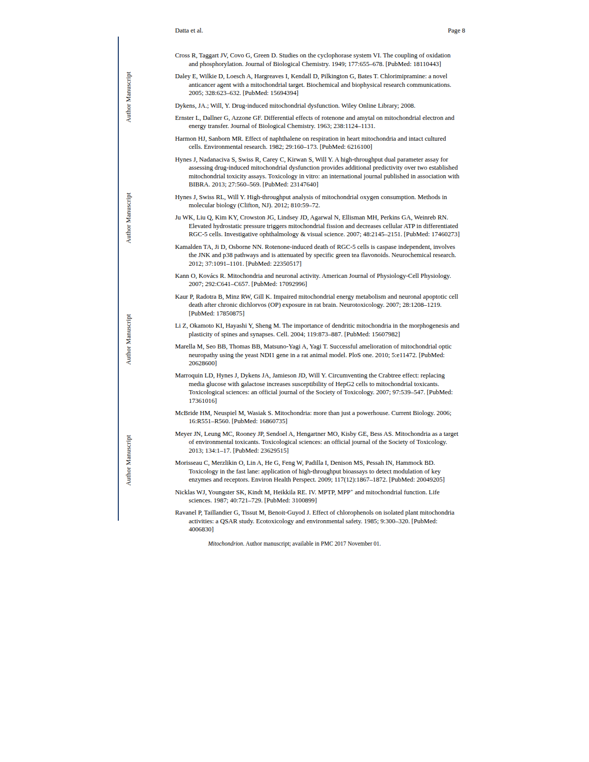Author Manuscript Author Manuscript Author Manuscript Author Manuscript
Datta et al. Page 8
Cross R, Taggart JV, Covo G, Green D. Studies on the cyclophorase system VI. The coupling of oxidation and phosphorylation. Journal of Biological Chemistry. 1949; 177:655–678. [PubMed: 18110443]
Daley E, Wilkie D, Loesch A, Hargreaves I, Kendall D, Pilkington G, Bates T. Chlorimipramine: a novel anticancer agent with a mitochondrial target. Biochemical and biophysical research communications. 2005; 328:623–632. [PubMed: 15694394]
Dykens, JA.; Will, Y. Drug-induced mitochondrial dysfunction. Wiley Online Library; 2008.
Ernster L, Dallner G, Azzone GF. Differential effects of rotenone and amytal on mitochondrial electron and energy transfer. Journal of Biological Chemistry. 1963; 238:1124–1131.
Harmon HJ, Sanborn MR. Effect of naphthalene on respiration in heart mitochondria and intact cultured cells. Environmental research. 1982; 29:160–173. [PubMed: 6216100]
Hynes J, Nadanaciva S, Swiss R, Carey C, Kirwan S, Will Y. A high-throughput dual parameter assay for assessing drug-induced mitochondrial dysfunction provides additional predictivity over two established mitochondrial toxicity assays. Toxicology in vitro: an international journal published in association with BIBRA. 2013; 27:560–569. [PubMed: 23147640]
Hynes J, Swiss RL, Will Y. High-throughput analysis of mitochondrial oxygen consumption. Methods in molecular biology (Clifton, NJ). 2012; 810:59–72.
Ju WK, Liu Q, Kim KY, Crowston JG, Lindsey JD, Agarwal N, Ellisman MH, Perkins GA, Weinreb RN. Elevated hydrostatic pressure triggers mitochondrial fission and decreases cellular ATP in differentiated RGC-5 cells. Investigative ophthalmology & visual science. 2007; 48:2145–2151. [PubMed: 17460273]
Kamalden TA, Ji D, Osborne NN. Rotenone-induced death of RGC-5 cells is caspase independent, involves the JNK and p38 pathways and is attenuated by specific green tea flavonoids. Neurochemical research. 2012; 37:1091–1101. [PubMed: 22350517]
Kann O, Kovács R. Mitochondria and neuronal activity. American Journal of Physiology-Cell Physiology. 2007; 292:C641–C657. [PubMed: 17092996]
Kaur P, Radotra B, Minz RW, Gill K. Impaired mitochondrial energy metabolism and neuronal apoptotic cell death after chronic dichlorvos (OP) exposure in rat brain. Neurotoxicology. 2007; 28:1208–1219. [PubMed: 17850875]
Li Z, Okamoto KI, Hayashi Y, Sheng M. The importance of dendritic mitochondria in the morphogenesis and plasticity of spines and synapses. Cell. 2004; 119:873–887. [PubMed: 15607982]
Marella M, Seo BB, Thomas BB, Matsuno-Yagi A, Yagi T. Successful amelioration of mitochondrial optic neuropathy using the yeast NDI1 gene in a rat animal model. PloS one. 2010; 5:e11472. [PubMed: 20628600]
Marroquin LD, Hynes J, Dykens JA, Jamieson JD, Will Y. Circumventing the Crabtree effect: replacing media glucose with galactose increases susceptibility of HepG2 cells to mitochondrial toxicants. Toxicological sciences: an official journal of the Society of Toxicology. 2007; 97:539–547. [PubMed: 17361016]
McBride HM, Neuspiel M, Wasiak S. Mitochondria: more than just a powerhouse. Current Biology. 2006; 16:R551–R560. [PubMed: 16860735]
Meyer JN, Leung MC, Rooney JP, Sendoel A, Hengartner MO, Kisby GE, Bess AS. Mitochondria as a target of environmental toxicants. Toxicological sciences: an official journal of the Society of Toxicology. 2013; 134:1–17. [PubMed: 23629515]
Morisseau C, Merzlikin O, Lin A, He G, Feng W, Padilla I, Denison MS, Pessah IN, Hammock BD. Toxicology in the fast lane: application of high-throughput bioassays to detect modulation of key enzymes and receptors. Environ Health Perspect. 2009; 117(12):1867–1872. [PubMed: 20049205]
Nicklas WJ, Youngster SK, Kindt M, Heikkila RE. IV. MPTP, MPP+ and mitochondrial function. Life sciences. 1987; 40:721–729. [PubMed: 3100899]
Ravanel P, Taillandier G, Tissut M, Benoit-Guyod J. Effect of chlorophenols on isolated plant mitochondria activities: a QSAR study. Ecotoxicology and environmental safety. 1985; 9:300–320. [PubMed: 4006830]
Mitochondrion. Author manuscript; available in PMC 2017 November 01.